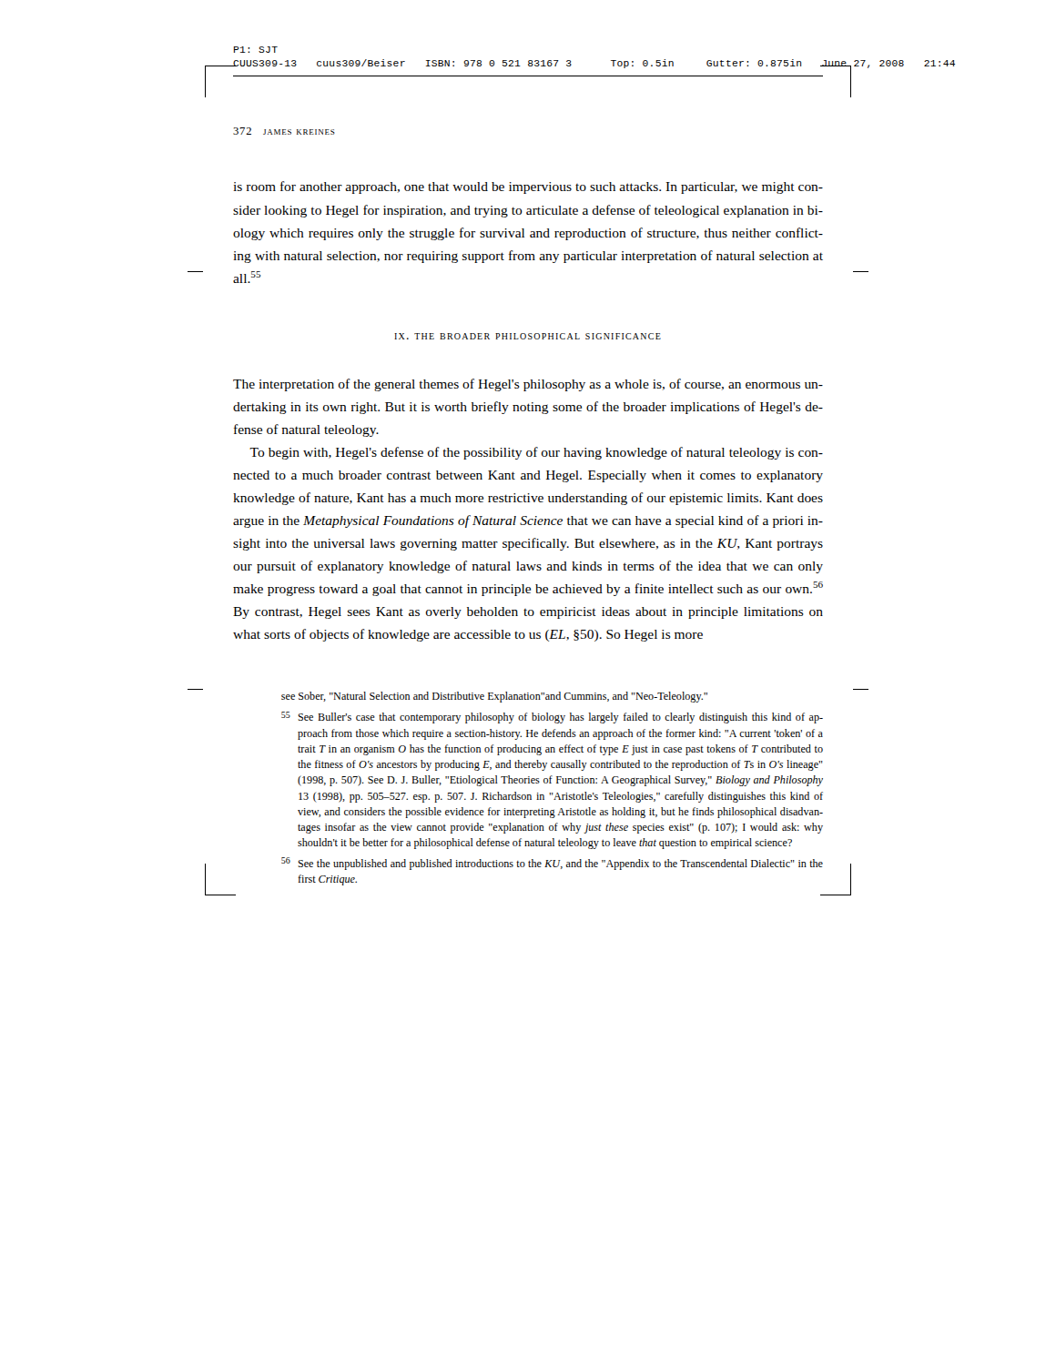P1: SJT CUUS309-13 cuus309/Beiser ISBN: 978 0 521 83167 3 Top: 0.5in Gutter: 0.875in June 27, 2008 21:44
372 james kreines
is room for another approach, one that would be impervious to such attacks. In particular, we might consider looking to Hegel for inspiration, and trying to articulate a defense of teleological explanation in biology which requires only the struggle for survival and reproduction of structure, thus neither conflicting with natural selection, nor requiring support from any particular interpretation of natural selection at all.55
ix. the broader philosophical significance
The interpretation of the general themes of Hegel's philosophy as a whole is, of course, an enormous undertaking in its own right. But it is worth briefly noting some of the broader implications of Hegel's defense of natural teleology.
To begin with, Hegel's defense of the possibility of our having knowledge of natural teleology is connected to a much broader contrast between Kant and Hegel. Especially when it comes to explanatory knowledge of nature, Kant has a much more restrictive understanding of our epistemic limits. Kant does argue in the Metaphysical Foundations of Natural Science that we can have a special kind of a priori insight into the universal laws governing matter specifically. But elsewhere, as in the KU, Kant portrays our pursuit of explanatory knowledge of natural laws and kinds in terms of the idea that we can only make progress toward a goal that cannot in principle be achieved by a finite intellect such as our own.56 By contrast, Hegel sees Kant as overly beholden to empiricist ideas about in principle limitations on what sorts of objects of knowledge are accessible to us (EL, §50). So Hegel is more
see Sober, "Natural Selection and Distributive Explanation"and Cummins, and "Neo-Teleology."
55 See Buller's case that contemporary philosophy of biology has largely failed to clearly distinguish this kind of approach from those which require a section-history. He defends an approach of the former kind: "A current 'token' of a trait T in an organism O has the function of producing an effect of type E just in case past tokens of T contributed to the fitness of O's ancestors by producing E, and thereby causally contributed to the reproduction of Ts in O's lineage" (1998, p. 507). See D. J. Buller, "Etiological Theories of Function: A Geographical Survey," Biology and Philosophy 13 (1998), pp. 505–527. esp. p. 507. J. Richardson in "Aristotle's Teleologies," carefully distinguishes this kind of view, and considers the possible evidence for interpreting Aristotle as holding it, but he finds philosophical disadvantages insofar as the view cannot provide "explanation of why just these species exist" (p. 107); I would ask: why shouldn't it be better for a philosophical defense of natural teleology to leave that question to empirical science?
56 See the unpublished and published introductions to the KU, and the "Appendix to the Transcendental Dialectic" in the first Critique.